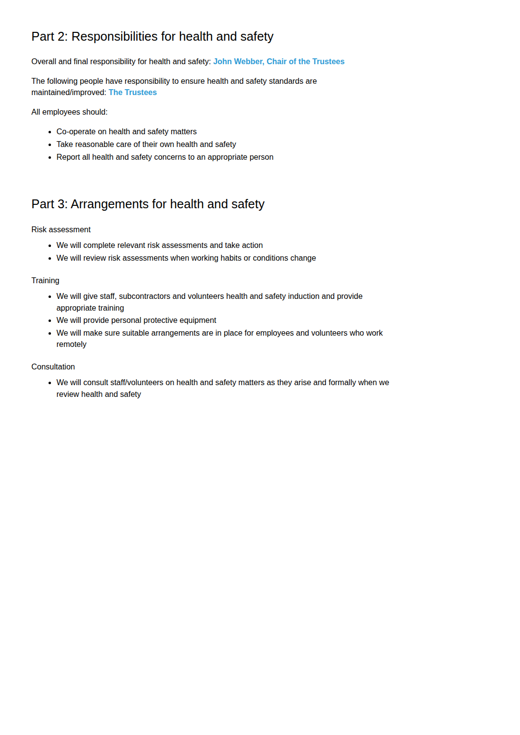Part 2: Responsibilities for health and safety
Overall and final responsibility for health and safety: John Webber, Chair of the Trustees
The following people have responsibility to ensure health and safety standards are maintained/improved: The Trustees
All employees should:
Co-operate on health and safety matters
Take reasonable care of their own health and safety
Report all health and safety concerns to an appropriate person
Part 3: Arrangements for health and safety
Risk assessment
We will complete relevant risk assessments and take action
We will review risk assessments when working habits or conditions change
Training
We will give staff, subcontractors and volunteers health and safety induction and provide appropriate training
We will provide personal protective equipment
We will make sure suitable arrangements are in place for employees and volunteers who work remotely
Consultation
We will consult staff/volunteers on health and safety matters as they arise and formally when we review health and safety